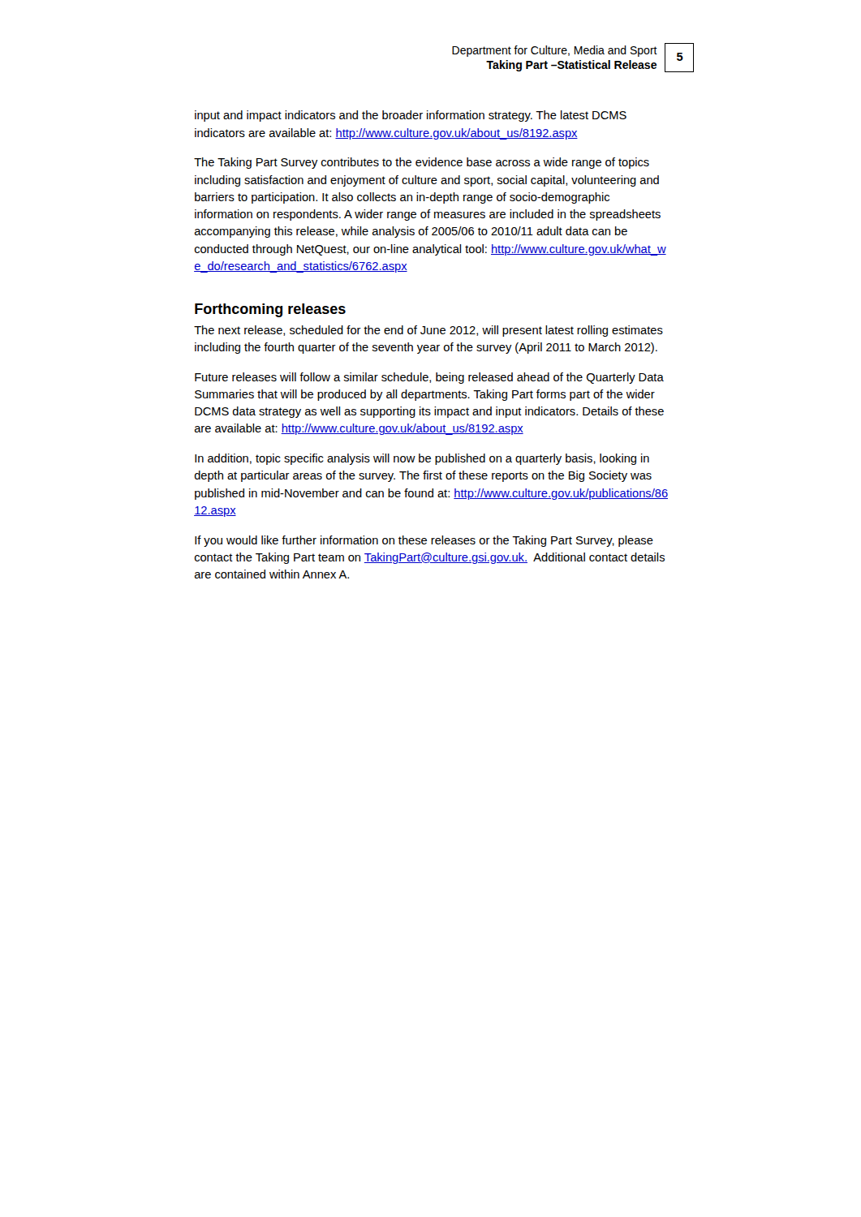Department for Culture, Media and Sport
Taking Part –Statistical Release
5
input and impact indicators and the broader information strategy. The latest DCMS indicators are available at: http://www.culture.gov.uk/about_us/8192.aspx
The Taking Part Survey contributes to the evidence base across a wide range of topics including satisfaction and enjoyment of culture and sport, social capital, volunteering and barriers to participation. It also collects an in-depth range of socio-demographic information on respondents. A wider range of measures are included in the spreadsheets accompanying this release, while analysis of 2005/06 to 2010/11 adult data can be conducted through NetQuest, our on-line analytical tool: http://www.culture.gov.uk/what_we_do/research_and_statistics/6762.aspx
Forthcoming releases
The next release, scheduled for the end of June 2012, will present latest rolling estimates including the fourth quarter of the seventh year of the survey (April 2011 to March 2012).
Future releases will follow a similar schedule, being released ahead of the Quarterly Data Summaries that will be produced by all departments. Taking Part forms part of the wider DCMS data strategy as well as supporting its impact and input indicators. Details of these are available at: http://www.culture.gov.uk/about_us/8192.aspx
In addition, topic specific analysis will now be published on a quarterly basis, looking in depth at particular areas of the survey. The first of these reports on the Big Society was published in mid-November and can be found at: http://www.culture.gov.uk/publications/8612.aspx
If you would like further information on these releases or the Taking Part Survey, please contact the Taking Part team on TakingPart@culture.gsi.gov.uk. Additional contact details are contained within Annex A.